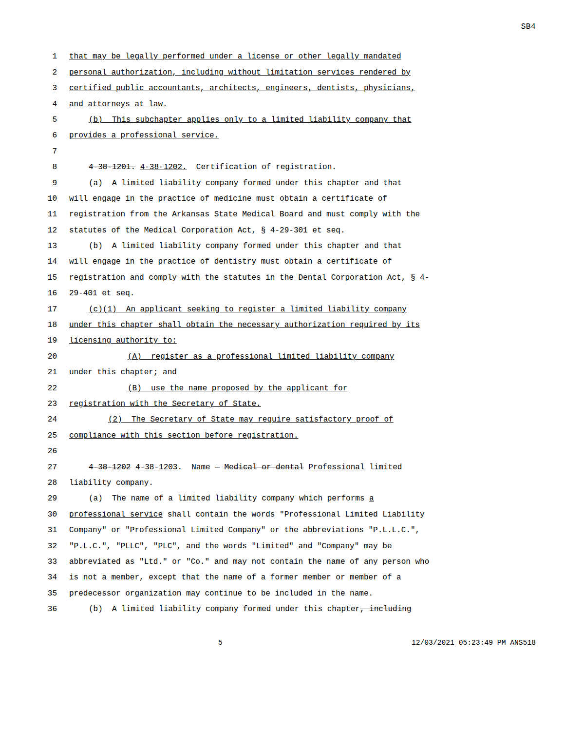SB4
| 1 | that may be legally performed under a license or other legally mandated |
| 2 | personal authorization, including without limitation services rendered by |
| 3 | certified public accountants, architects, engineers, dentists, physicians, |
| 4 | and attorneys at law. |
| 5 | (b) This subchapter applies only to a limited liability company that |
| 6 | provides a professional service. |
| 7 | |
| 8 | 4-38-1201. 4-38-1202. Certification of registration. |
| 9 | (a) A limited liability company formed under this chapter and that |
| 10 | will engage in the practice of medicine must obtain a certificate of |
| 11 | registration from the Arkansas State Medical Board and must comply with the |
| 12 | statutes of the Medical Corporation Act, § 4-29-301 et seq. |
| 13 | (b) A limited liability company formed under this chapter and that |
| 14 | will engage in the practice of dentistry must obtain a certificate of |
| 15 | registration and comply with the statutes in the Dental Corporation Act, § 4- |
| 16 | 29-401 et seq. |
| 17 | (c)(1) An applicant seeking to register a limited liability company |
| 18 | under this chapter shall obtain the necessary authorization required by its |
| 19 | licensing authority to: |
| 20 | (A) register as a professional limited liability company |
| 21 | under this chapter; and |
| 22 | (B) use the name proposed by the applicant for |
| 23 | registration with the Secretary of State. |
| 24 | (2) The Secretary of State may require satisfactory proof of |
| 25 | compliance with this section before registration. |
| 26 | |
| 27 | 4-38-1202 4-38-1203 . Name — Medical or dental Professional limited |
| 28 | liability company. |
| 29 | (a) The name of a limited liability company which performs a |
| 30 | professional service shall contain the words "Professional Limited Liability |
| 31 | Company" or "Professional Limited Company" or the abbreviations "P.L.L.C.", |
| 32 | "P.L.C.", "PLLC", "PLC", and the words "Limited" and "Company" may be |
| 33 | abbreviated as "Ltd." or "Co." and may not contain the name of any person who |
| 34 | is not a member, except that the name of a former member or member of a |
| 35 | predecessor organization may continue to be included in the name. |
| 36 | (b) A limited liability company formed under this chapter , including |
5
12/03/2021 05:23:49 PM ANS518